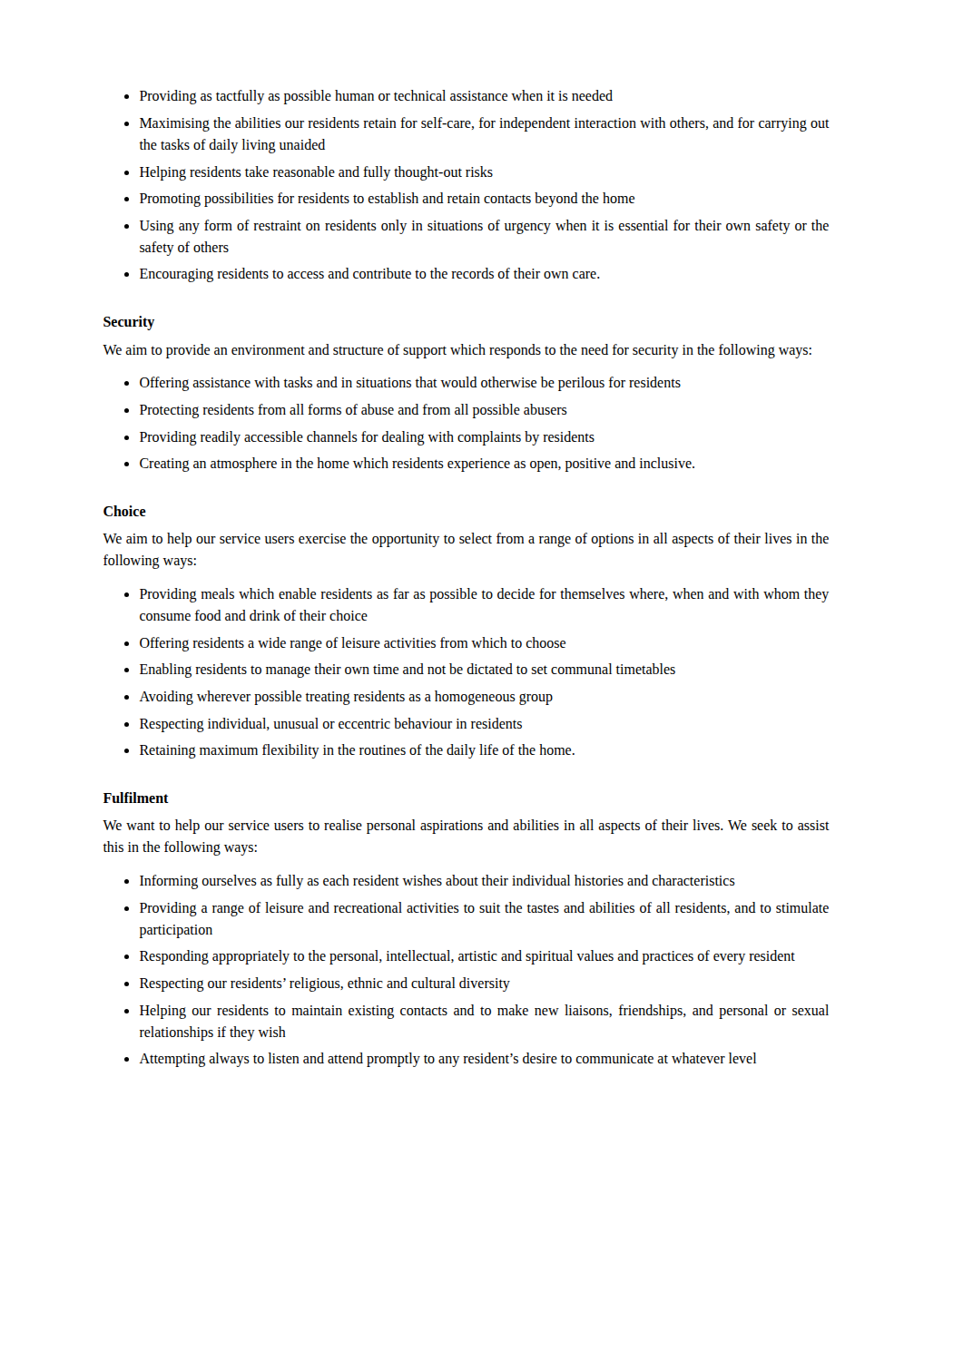Providing as tactfully as possible human or technical assistance when it is needed
Maximising the abilities our residents retain for self-care, for independent interaction with others, and for carrying out the tasks of daily living unaided
Helping residents take reasonable and fully thought-out risks
Promoting possibilities for residents to establish and retain contacts beyond the home
Using any form of restraint on residents only in situations of urgency when it is essential for their own safety or the safety of others
Encouraging residents to access and contribute to the records of their own care.
Security
We aim to provide an environment and structure of support which responds to the need for security in the following ways:
Offering assistance with tasks and in situations that would otherwise be perilous for residents
Protecting residents from all forms of abuse and from all possible abusers
Providing readily accessible channels for dealing with complaints by residents
Creating an atmosphere in the home which residents experience as open, positive and inclusive.
Choice
We aim to help our service users exercise the opportunity to select from a range of options in all aspects of their lives in the following ways:
Providing meals which enable residents as far as possible to decide for themselves where, when and with whom they consume food and drink of their choice
Offering residents a wide range of leisure activities from which to choose
Enabling residents to manage their own time and not be dictated to set communal timetables
Avoiding wherever possible treating residents as a homogeneous group
Respecting individual, unusual or eccentric behaviour in residents
Retaining maximum flexibility in the routines of the daily life of the home.
Fulfilment
We want to help our service users to realise personal aspirations and abilities in all aspects of their lives. We seek to assist this in the following ways:
Informing ourselves as fully as each resident wishes about their individual histories and characteristics
Providing a range of leisure and recreational activities to suit the tastes and abilities of all residents, and to stimulate participation
Responding appropriately to the personal, intellectual, artistic and spiritual values and practices of every resident
Respecting our residents’ religious, ethnic and cultural diversity
Helping our residents to maintain existing contacts and to make new liaisons, friendships, and personal or sexual relationships if they wish
Attempting always to listen and attend promptly to any resident’s desire to communicate at whatever level